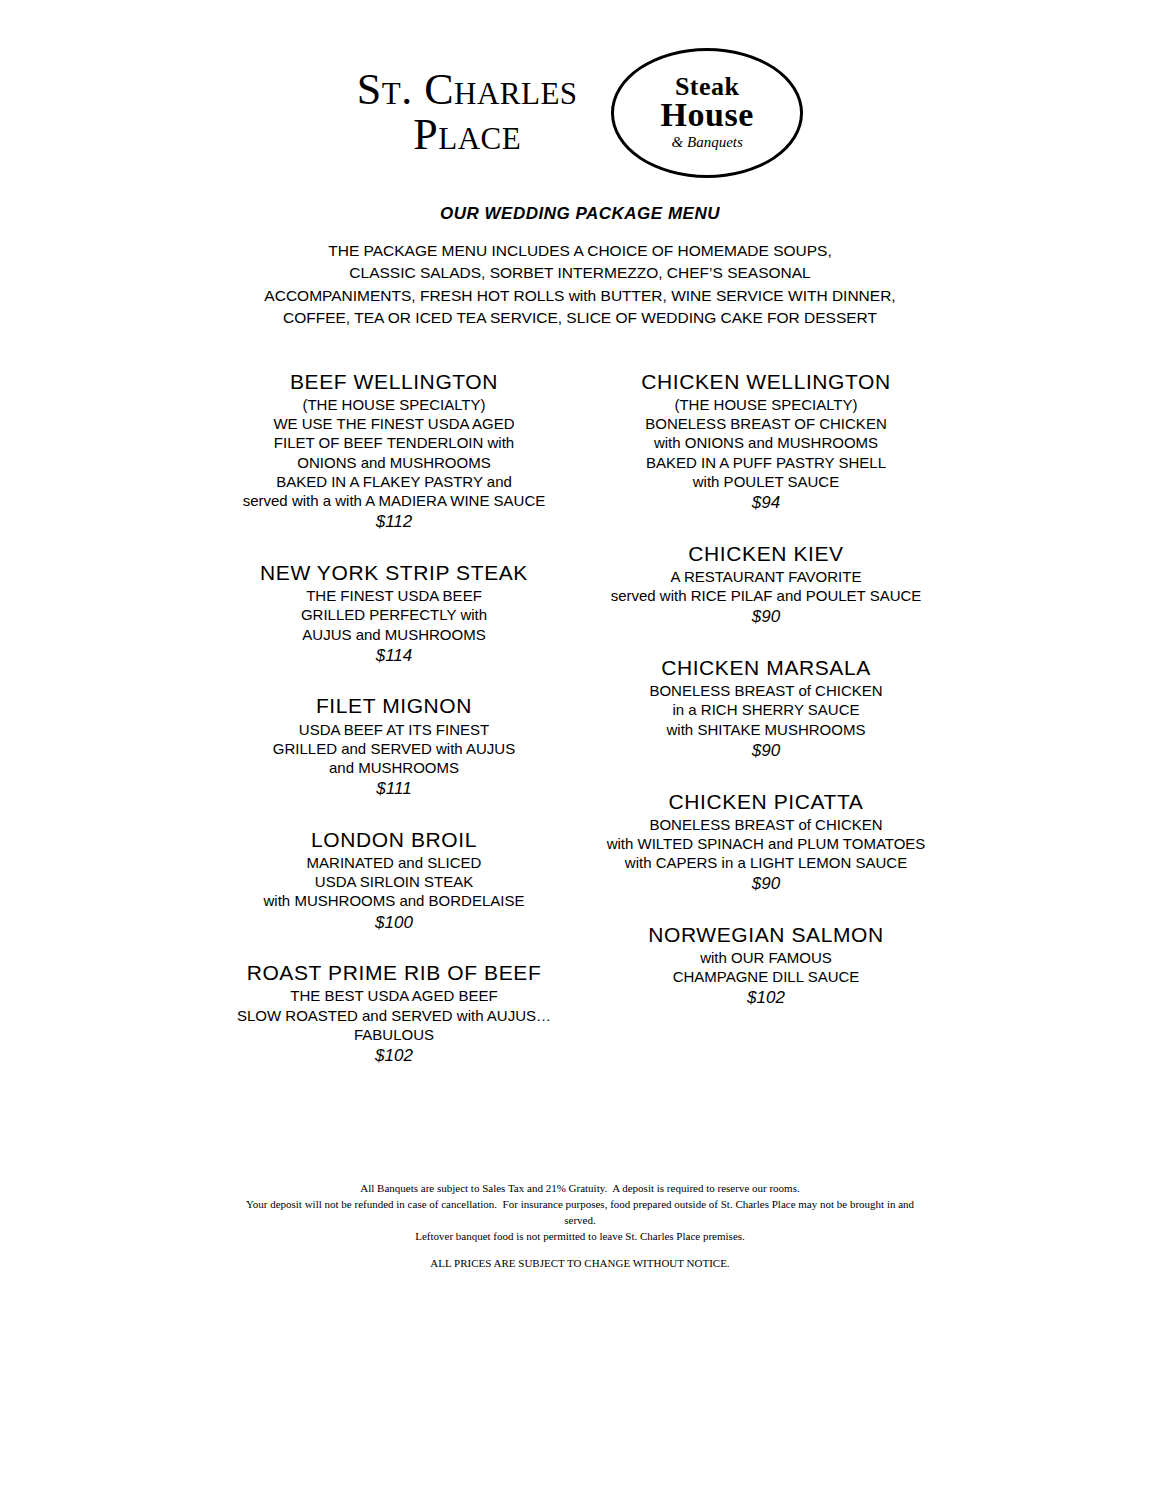St. Charles
Place
Steak House & Banquets
OUR WEDDING PACKAGE MENU
The package menu includes a choice of homemade soups,
classic salads, sorbet intermezzo, chef’s seasonal
accompaniments, fresh hot rolls with butter, wine service with dinner,
coffee, tea or iced tea service, slice of wedding cake for dessert
Beef Wellington
(The House Specialty)
We use the finest USDA aged
filet of beef tenderloin with
onions and mushrooms
baked in a flakey pastry and
served with a with A Madiera Wine Sauce
$112
New York Strip Steak
The finest USDA beef
grilled perfectly with
aujus and mushrooms
$114
Filet Mignon
USDA beef at its finest
grilled and served with aujus
and mushrooms
$111
London Broil
Marinated and sliced
USDA sirloin steak
with mushrooms and bordelaise
$100
Roast Prime Rib of Beef
The best USDA aged beef
slow roasted and served with aujus…
fabulous
$102
Chicken Wellington
(The House Specialty)
Boneless breast of chicken
with onions and mushrooms
baked in a puff pastry shell
with poulet sauce
$94
Chicken Kiev
A restaurant favorite
Served with rice pilaf and poulet sauce
$90
Chicken Marsala
Boneless breast of chicken
in a rich sherry sauce
with shitake mushrooms
$90
Chicken Picatta
Boneless breast of chicken
with wilted spinach and plum tomatoes
with capers in a light lemon sauce
$90
Norwegian Salmon
With our famous
champagne dill sauce
$102
All Banquets are subject to Sales Tax and 21% Gratuity. A deposit is required to reserve our rooms.
Your deposit will not be refunded in case of cancellation. For insurance purposes, food prepared outside of St. Charles Place may not be brought in and served.
Leftover banquet food is not permitted to leave St. Charles Place premises.
ALL PRICES ARE SUBJECT TO CHANGE WITHOUT NOTICE.